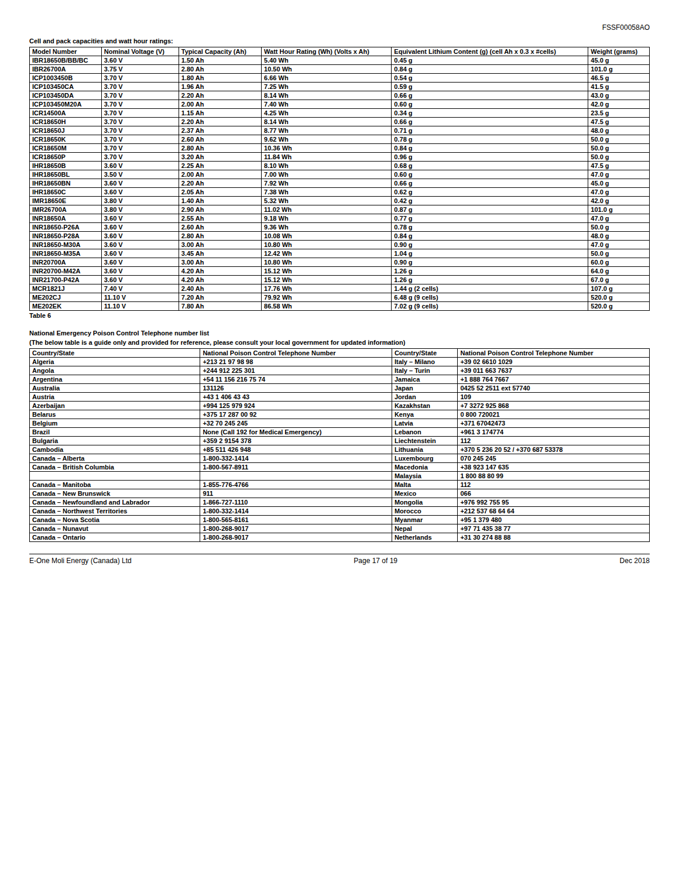FSSF00058AO
Cell and pack capacities and watt hour ratings:
| Model Number | Nominal Voltage (V) | Typical Capacity (Ah) | Watt Hour Rating (Wh) (Volts x Ah) | Equivalent Lithium Content (g) (cell Ah x 0.3 x #cells) | Weight (grams) |
| --- | --- | --- | --- | --- | --- |
| IBR18650B/BB/BC | 3.60 V | 1.50 Ah | 5.40 Wh | 0.45 g | 45.0 g |
| IBR26700A | 3.75 V | 2.80 Ah | 10.50 Wh | 0.84 g | 101.0 g |
| ICP1003450B | 3.70 V | 1.80 Ah | 6.66 Wh | 0.54 g | 46.5 g |
| ICP103450CA | 3.70 V | 1.96 Ah | 7.25 Wh | 0.59 g | 41.5 g |
| ICP103450DA | 3.70 V | 2.20 Ah | 8.14 Wh | 0.66 g | 43.0 g |
| ICP103450M20A | 3.70 V | 2.00 Ah | 7.40 Wh | 0.60 g | 42.0 g |
| ICR14500A | 3.70 V | 1.15 Ah | 4.25 Wh | 0.34 g | 23.5 g |
| ICR18650H | 3.70 V | 2.20 Ah | 8.14 Wh | 0.66 g | 47.5 g |
| ICR18650J | 3.70 V | 2.37 Ah | 8.77 Wh | 0.71 g | 48.0 g |
| ICR18650K | 3.70 V | 2.60 Ah | 9.62 Wh | 0.78 g | 50.0 g |
| ICR18650M | 3.70 V | 2.80 Ah | 10.36 Wh | 0.84 g | 50.0 g |
| ICR18650P | 3.70 V | 3.20 Ah | 11.84 Wh | 0.96 g | 50.0 g |
| IHR18650B | 3.60 V | 2.25 Ah | 8.10 Wh | 0.68 g | 47.5 g |
| IHR18650BL | 3.50 V | 2.00 Ah | 7.00 Wh | 0.60 g | 47.0 g |
| IHR18650BN | 3.60 V | 2.20 Ah | 7.92 Wh | 0.66 g | 45.0 g |
| IHR18650C | 3.60 V | 2.05 Ah | 7.38 Wh | 0.62 g | 47.0 g |
| IMR18650E | 3.80 V | 1.40 Ah | 5.32 Wh | 0.42 g | 42.0 g |
| IMR26700A | 3.80 V | 2.90 Ah | 11.02 Wh | 0.87 g | 101.0 g |
| INR18650A | 3.60 V | 2.55 Ah | 9.18 Wh | 0.77 g | 47.0 g |
| INR18650-P26A | 3.60 V | 2.60 Ah | 9.36 Wh | 0.78 g | 50.0 g |
| INR18650-P28A | 3.60 V | 2.80 Ah | 10.08 Wh | 0.84 g | 48.0 g |
| INR18650-M30A | 3.60 V | 3.00 Ah | 10.80 Wh | 0.90 g | 47.0 g |
| INR18650-M35A | 3.60 V | 3.45 Ah | 12.42 Wh | 1.04 g | 50.0 g |
| INR20700A | 3.60 V | 3.00 Ah | 10.80 Wh | 0.90 g | 60.0 g |
| INR20700-M42A | 3.60 V | 4.20 Ah | 15.12 Wh | 1.26 g | 64.0 g |
| INR21700-P42A | 3.60 V | 4.20 Ah | 15.12 Wh | 1.26 g | 67.0 g |
| MCR1821J | 7.40 V | 2.40 Ah | 17.76 Wh | 1.44 g (2 cells) | 107.0 g |
| ME202CJ | 11.10 V | 7.20 Ah | 79.92 Wh | 6.48 g (9 cells) | 520.0 g |
| ME202EK | 11.10 V | 7.80 Ah | 86.58 Wh | 7.02 g (9 cells) | 520.0 g |
Table 6
National Emergency Poison Control Telephone number list
(The below table is a guide only and provided for reference, please consult your local government for updated information)
| Country/State | National Poison Control Telephone Number | Country/State | National Poison Control Telephone Number |
| --- | --- | --- | --- |
| Algeria | +213 21 97 98 98 | Italy – Milano | +39 02 6610 1029 |
| Angola | +244 912 225 301 | Italy – Turin | +39 011 663 7637 |
| Argentina | +54 11 156 216 75 74 | Jamaica | +1 888 764 7667 |
| Australia | 131126 | Japan | 0425 52 2511 ext 57740 |
| Austria | +43 1 406 43 43 | Jordan | 109 |
| Azerbaijan | +994 125 979 924 | Kazakhstan | +7 3272 925 868 |
| Belarus | +375 17 287 00 92 | Kenya | 0 800 720021 |
| Belgium | +32 70 245 245 | Latvia | +371 67042473 |
| Brazil | None (Call 192 for Medical Emergency) | Lebanon | +961 3 174774 |
| Bulgaria | +359 2 9154 378 | Liechtenstein | 112 |
| Cambodia | +85 511 426 948 | Lithuania | +370 5 236 20 52 / +370 687 53378 |
| Canada – Alberta | 1-800-332-1414 | Luxembourg | 070 245 245 |
| Canada – British Columbia | 1-800-567-8911 | Macedonia | +38 923 147 635 |
| | | Malaysia | 1 800 88 80 99 |
| Canada – Manitoba | 1-855-776-4766 | Malta | 112 |
| Canada – New Brunswick | 911 | Mexico | 066 |
| Canada – Newfoundland and Labrador | 1-866-727-1110 | Mongolia | +976 992 755 95 |
| Canada – Northwest Territories | 1-800-332-1414 | Morocco | +212 537 68 64 64 |
| Canada – Nova Scotia | 1-800-565-8161 | Myanmar | +95 1 379 480 |
| Canada – Nunavut | 1-800-268-9017 | Nepal | +97 71 435 38 77 |
| Canada – Ontario | 1-800-268-9017 | Netherlands | +31 30 274 88 88 |
E-One Moli Energy (Canada) Ltd Page 17 of 19 Dec 2018